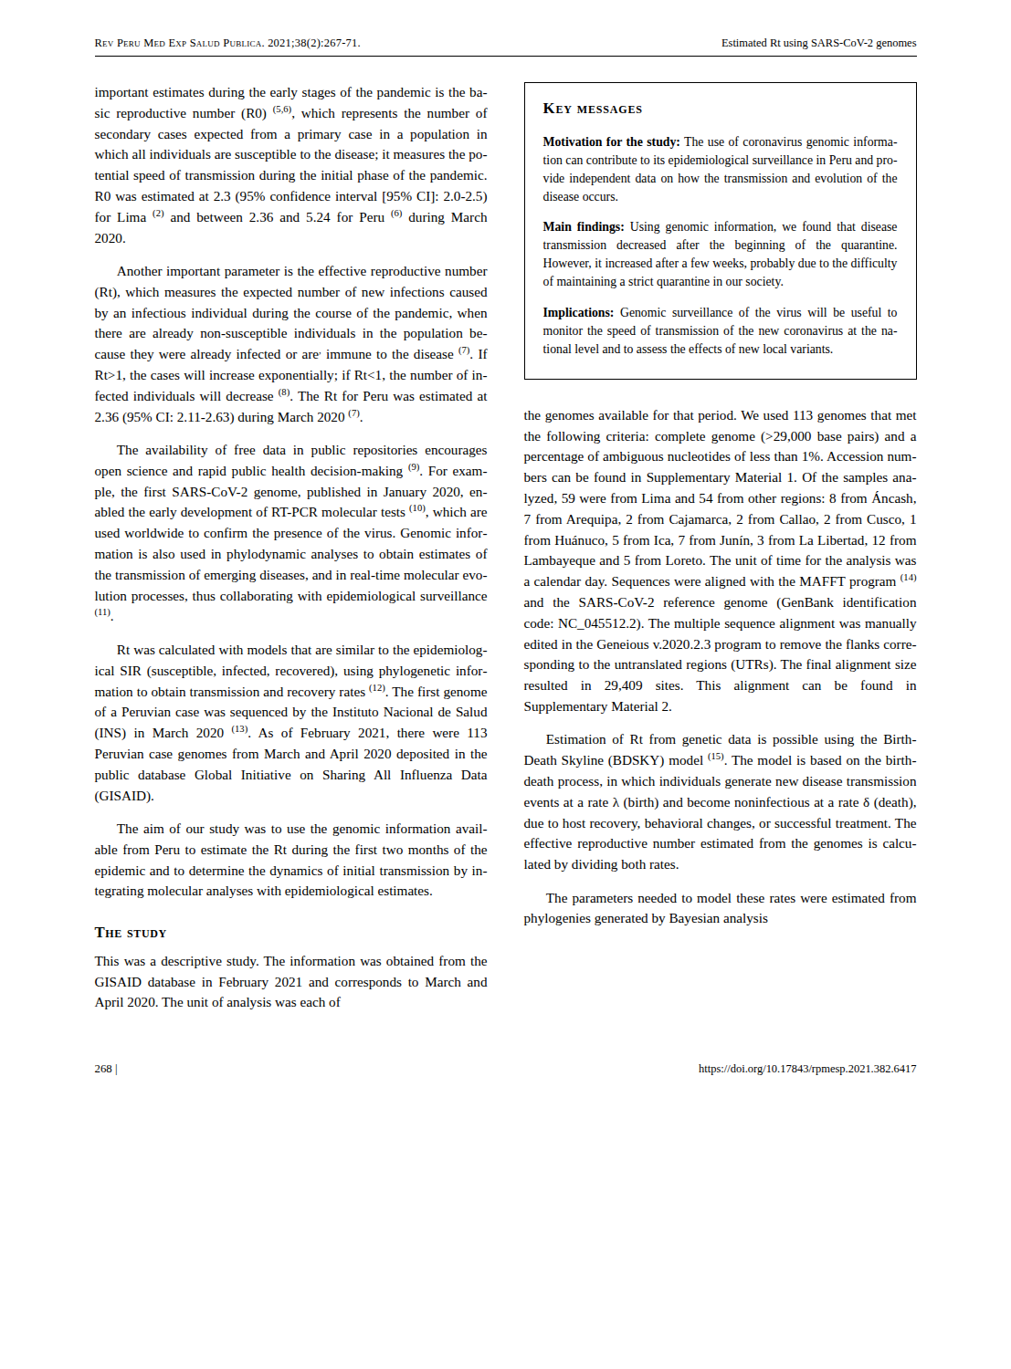Rev Peru Med Exp Salud Publica. 2021;38(2):267-71.
Estimated Rt using SARS-CoV-2 genomes
important estimates during the early stages of the pandemic is the basic reproductive number (R0) (5,6), which represents the number of secondary cases expected from a primary case in a population in which all individuals are susceptible to the disease; it measures the potential speed of transmission during the initial phase of the pandemic. R0 was estimated at 2.3 (95% confidence interval [95% CI]: 2.0-2.5) for Lima (2) and between 2.36 and 5.24 for Peru (6) during March 2020.
Another important parameter is the effective reproductive number (Rt), which measures the expected number of new infections caused by an infectious individual during the course of the pandemic, when there are already non-susceptible individuals in the population because they were already infected or are, immune to the disease (7). If Rt>1, the cases will increase exponentially; if Rt<1, the number of infected individuals will decrease (8). The Rt for Peru was estimated at 2.36 (95% CI: 2.11-2.63) during March 2020 (7).
The availability of free data in public repositories encourages open science and rapid public health decision-making (9). For example, the first SARS-CoV-2 genome, published in January 2020, enabled the early development of RT-PCR molecular tests (10), which are used worldwide to confirm the presence of the virus. Genomic information is also used in phylodynamic analyses to obtain estimates of the transmission of emerging diseases, and in real-time molecular evolution processes, thus collaborating with epidemiological surveillance (11).
Rt was calculated with models that are similar to the epidemiological SIR (susceptible, infected, recovered), using phylogenetic information to obtain transmission and recovery rates (12). The first genome of a Peruvian case was sequenced by the Instituto Nacional de Salud (INS) in March 2020 (13). As of February 2021, there were 113 Peruvian case genomes from March and April 2020 deposited in the public database Global Initiative on Sharing All Influenza Data (GISAID).
The aim of our study was to use the genomic information available from Peru to estimate the Rt during the first two months of the epidemic and to determine the dynamics of initial transmission by integrating molecular analyses with epidemiological estimates.
The study
This was a descriptive study. The information was obtained from the GISAID database in February 2021 and corresponds to March and April 2020. The unit of analysis was each of
Key messages
Motivation for the study: The use of coronavirus genomic information can contribute to its epidemiological surveillance in Peru and provide independent data on how the transmission and evolution of the disease occurs.
Main findings: Using genomic information, we found that disease transmission decreased after the beginning of the quarantine. However, it increased after a few weeks, probably due to the difficulty of maintaining a strict quarantine in our society.
Implications: Genomic surveillance of the virus will be useful to monitor the speed of transmission of the new coronavirus at the national level and to assess the effects of new local variants.
the genomes available for that period. We used 113 genomes that met the following criteria: complete genome (>29,000 base pairs) and a percentage of ambiguous nucleotides of less than 1%. Accession numbers can be found in Supplementary Material 1. Of the samples analyzed, 59 were from Lima and 54 from other regions: 8 from Áncash, 7 from Arequipa, 2 from Cajamarca, 2 from Callao, 2 from Cusco, 1 from Huánuco, 5 from Ica, 7 from Junín, 3 from La Libertad, 12 from Lambayeque and 5 from Loreto. The unit of time for the analysis was a calendar day. Sequences were aligned with the MAFFT program (14) and the SARS-CoV-2 reference genome (GenBank identification code: NC_045512.2). The multiple sequence alignment was manually edited in the Geneious v.2020.2.3 program to remove the flanks corresponding to the untranslated regions (UTRs). The final alignment size resulted in 29,409 sites. This alignment can be found in Supplementary Material 2.
Estimation of Rt from genetic data is possible using the Birth-Death Skyline (BDSKY) model (15). The model is based on the birth-death process, in which individuals generate new disease transmission events at a rate λ (birth) and become noninfectious at a rate δ (death), due to host recovery, behavioral changes, or successful treatment. The effective reproductive number estimated from the genomes is calculated by dividing both rates.
The parameters needed to model these rates were estimated from phylogenies generated by Bayesian analysis
268 |
https://doi.org/10.17843/rpmesp.2021.382.6417